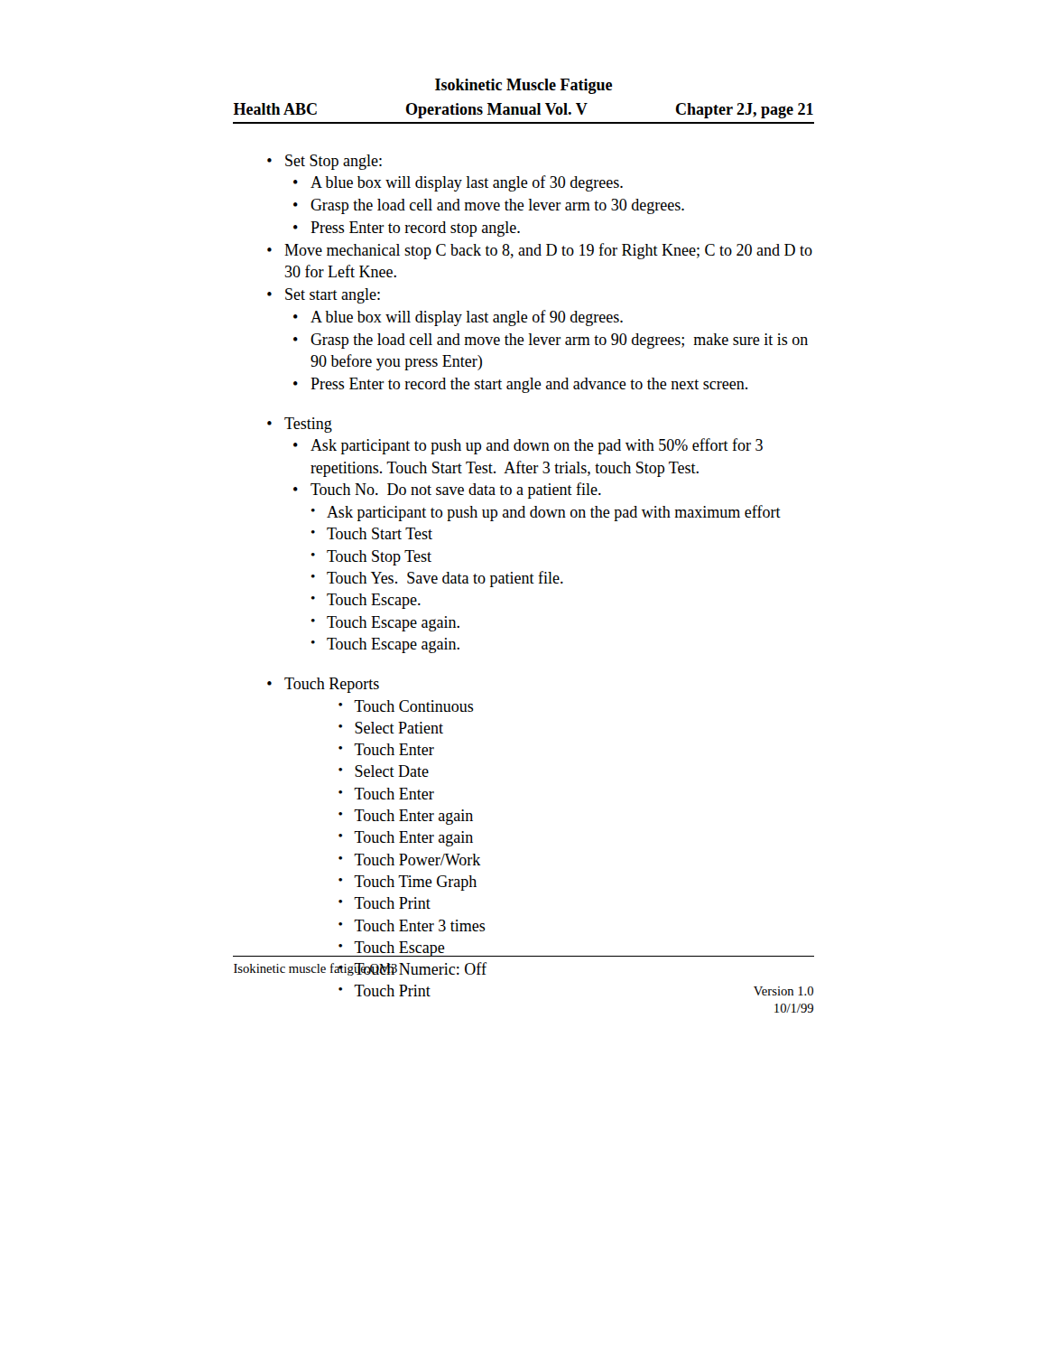Isokinetic Muscle Fatigue
Health ABC Operations Manual Vol. V Chapter 2J, page 21
Set Stop angle:
A blue box will display last angle of 30 degrees.
Grasp the load cell and move the lever arm to 30 degrees.
Press Enter to record stop angle.
Move mechanical stop C back to 8, and D to 19 for Right Knee; C to 20 and D to 30 for Left Knee.
Set start angle:
A blue box will display last angle of 90 degrees.
Grasp the load cell and move the lever arm to 90 degrees; make sure it is on 90 before you press Enter)
Press Enter to record the start angle and advance to the next screen.
Testing
Ask participant to push up and down on the pad with 50% effort for 3 repetitions. Touch Start Test. After 3 trials, touch Stop Test.
Touch No. Do not save data to a patient file.
Ask participant to push up and down on the pad with maximum effort
Touch Start Test
Touch Stop Test
Touch Yes. Save data to patient file.
Touch Escape.
Touch Escape again.
Touch Escape again.
Touch Reports
Touch Continuous
Select Patient
Touch Enter
Select Date
Touch Enter
Touch Enter again
Touch Enter again
Touch Power/Work
Touch Time Graph
Touch Print
Touch Enter 3 times
Touch Escape
Touch Numeric: Off
Touch Print
Isokinetic muscle fatigue.OM3
Version 1.0
10/1/99